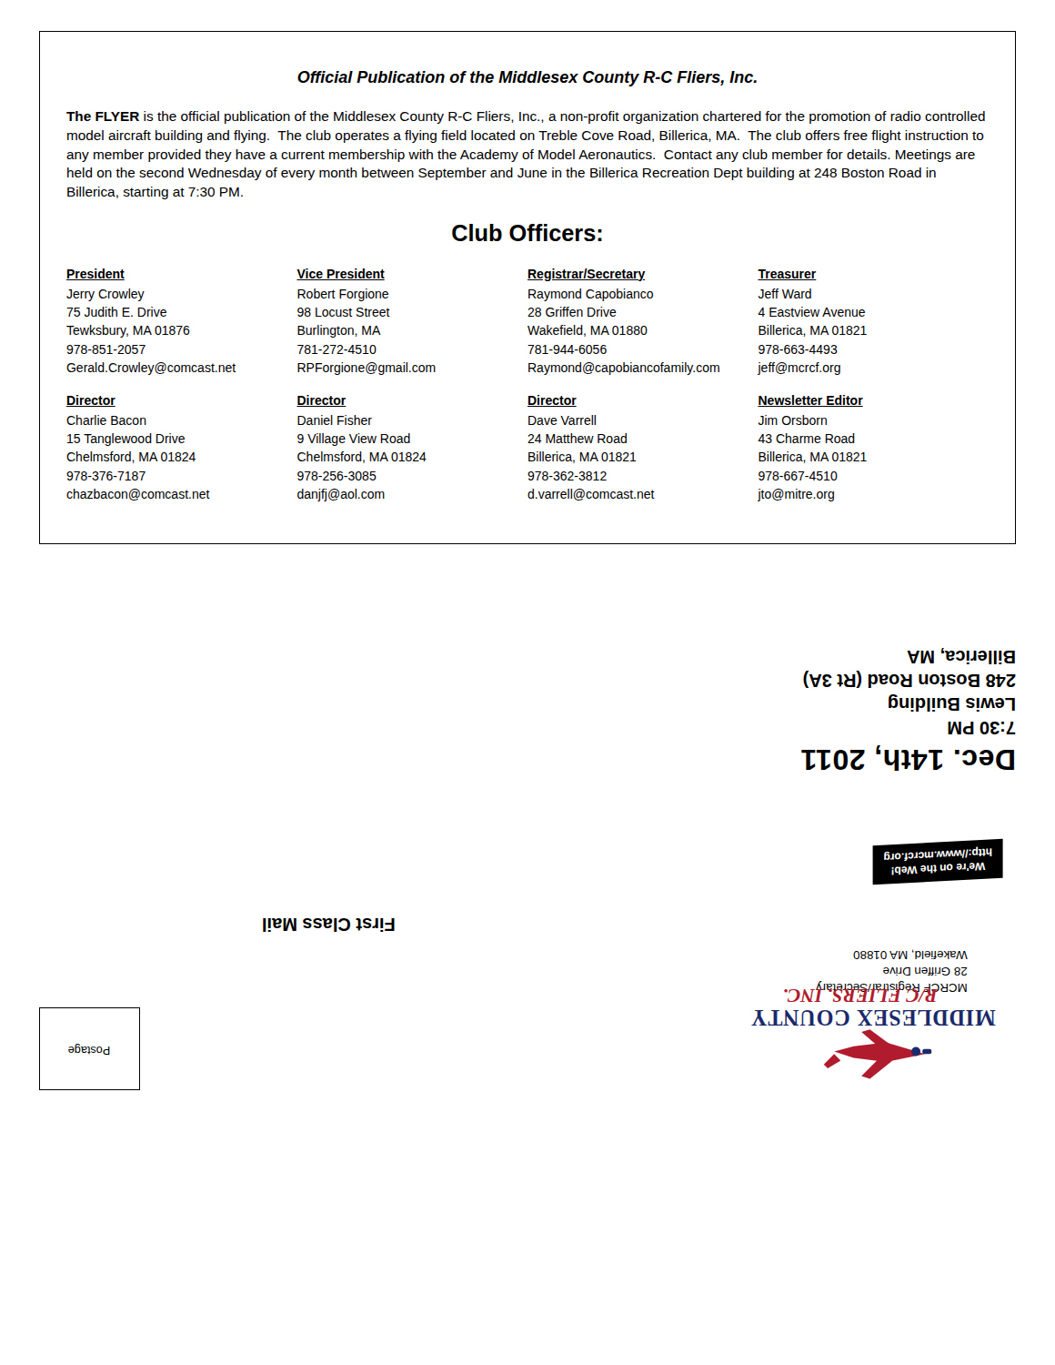Official Publication of the Middlesex County R-C Fliers, Inc.
The FLYER is the official publication of the Middlesex County R-C Fliers, Inc., a non-profit organization chartered for the promotion of radio controlled model aircraft building and flying. The club operates a flying field located on Treble Cove Road, Billerica, MA. The club offers free flight instruction to any member provided they have a current membership with the Academy of Model Aeronautics. Contact any club member for details. Meetings are held on the second Wednesday of every month between September and June in the Billerica Recreation Dept building at 248 Boston Road in Billerica, starting at 7:30 PM.
Club Officers:
| President Jerry Crowley 75 Judith E. Drive Tewksbury, MA 01876 978-851-2057 Gerald.Crowley@comcast.net | Vice President Robert Forgione 98 Locust Street Burlington, MA 781-272-4510 RPForgione@gmail.com | Registrar/Secretary Raymond Capobianco 28 Griffen Drive Wakefield, MA 01880 781-944-6056 Raymond@capobiancofamily.com | Treasurer Jeff Ward 4 Eastview Avenue Billerica, MA 01821 978-663-4493 jeff@mcrcf.org |
| Director Charlie Bacon 15 Tanglewood Drive Chelmsford, MA 01824 978-376-7187 chazbacon@comcast.net | Director Daniel Fisher 9 Village View Road Chelmsford, MA 01824 978-256-3085 danjfj@aol.com | Director Dave Varrell 24 Matthew Road Billerica, MA 01821 978-362-3812 d.varrell@comcast.net | Newsletter Editor Jim Orsborn 43 Charme Road Billerica, MA 01821 978-667-4510 jto@mitre.org |
Postage
Dec. 14th, 2011
7:30 PM
Lewis Building
248 Boston Road (Rt 3A)
Billerica, MA
We're on the Web!
http://www.mcrcf.org
First Class Mail
MCRCF Registrar/Secretary
28 Griffen Drive
Wakefield, MA 01880
MIDDLESEX COUNTY R/C FLIERS, INC.